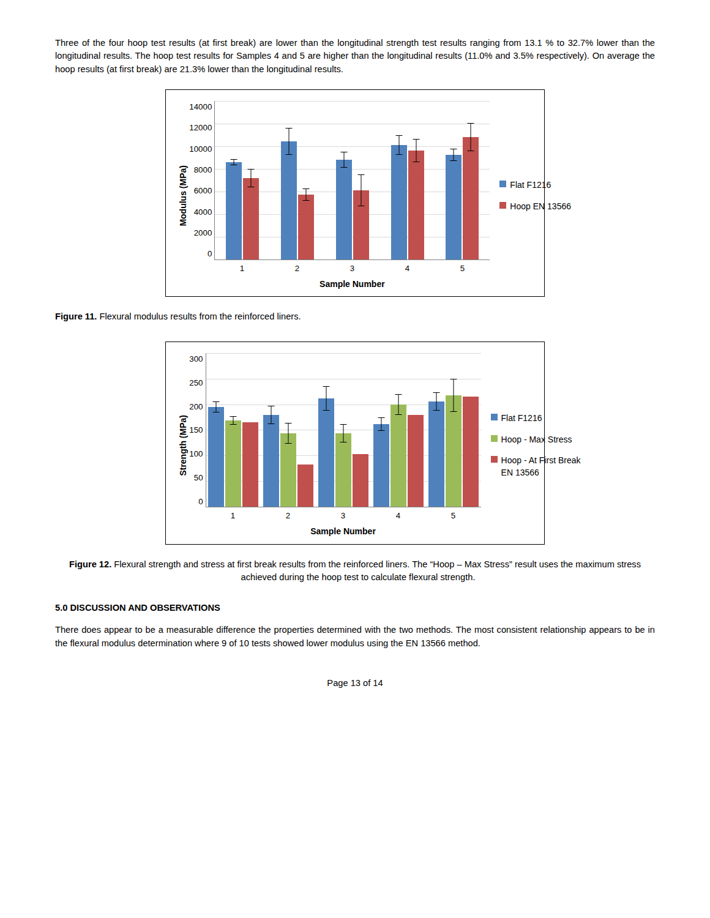Three of the four hoop test results (at first break) are lower than the longitudinal strength test results ranging from 13.1 % to 32.7% lower than the longitudinal results. The hoop test results for Samples 4 and 5 are higher than the longitudinal results (11.0% and 3.5% respectively). On average the hoop results (at first break) are 21.3% lower than the longitudinal results.
Modulus (MPa)
14000 12000 10000 8000 6000 4000 2000 0
12345
Sample Number
Flat F1216
Hoop EN 13566
Figure 11. Flexural modulus results from the reinforced liners.
Strength (MPa)
300 250 200 150 100 50 0
12345
Sample Number
Flat F1216
Hoop - Max Stress
Hoop - At First Break EN 13566
Figure 12. Flexural strength and stress at first break results from the reinforced liners. The “Hoop – Max Stress” result uses the maximum stress achieved during the hoop test to calculate flexural strength.
5.0 DISCUSSION AND OBSERVATIONS
There does appear to be a measurable difference the properties determined with the two methods. The most consistent relationship appears to be in the flexural modulus determination where 9 of 10 tests showed lower modulus using the EN 13566 method.
Page 13 of 14